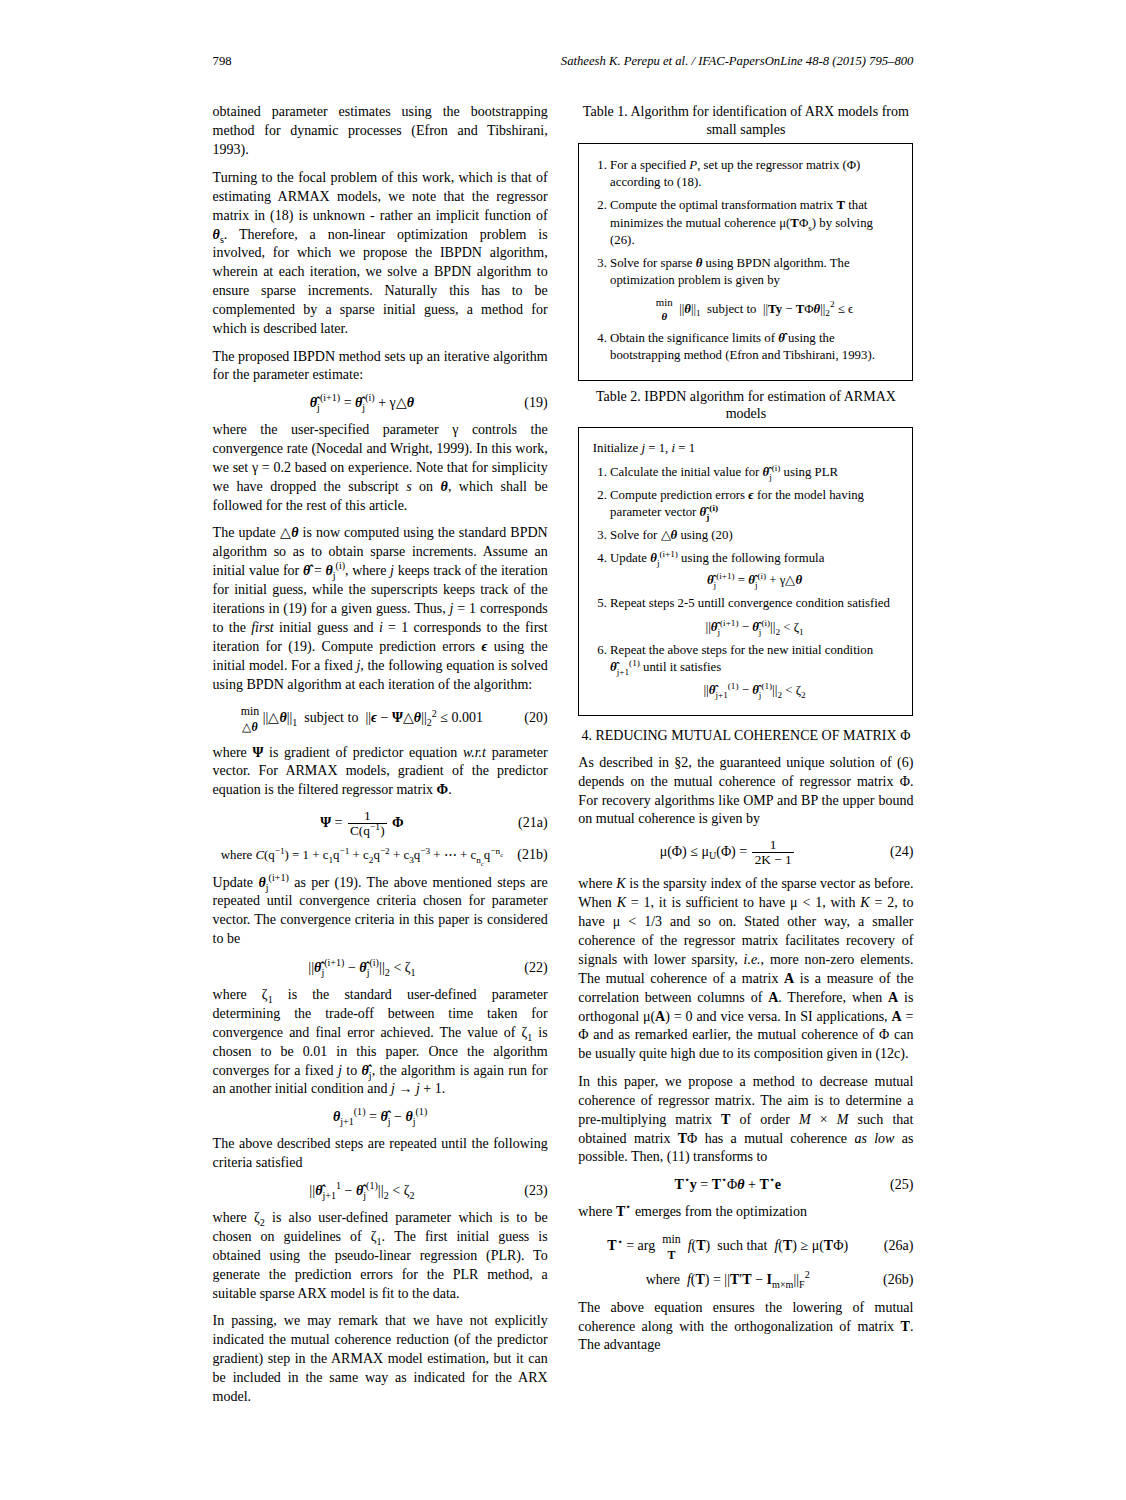798
Satheesh K. Perepu et al. / IFAC-PapersOnLine 48-8 (2015) 795–800
obtained parameter estimates using the bootstrapping method for dynamic processes (Efron and Tibshirani, 1993).
Turning to the focal problem of this work, which is that of estimating ARMAX models, we note that the regressor matrix in (18) is unknown - rather an implicit function of θs. Therefore, a non-linear optimization problem is involved, for which we propose the IBPDN algorithm, wherein at each iteration, we solve a BPDN algorithm to ensure sparse increments. Naturally this has to be complemented by a sparse initial guess, a method for which is described later.
The proposed IBPDN method sets up an iterative algorithm for the parameter estimate:
θ̂j(i+1) = θ̂j(i) + γ△θ
(19)
where the user-specified parameter γ controls the convergence rate (Nocedal and Wright, 1999). In this work, we set γ = 0.2 based on experience. Note that for simplicity we have dropped the subscript s on θ, which shall be followed for the rest of this article.
The update △θ is now computed using the standard BPDN algorithm so as to obtain sparse increments. Assume an initial value for θ̂ = θj(i), where j keeps track of the iteration for initial guess, while the superscripts keeps track of the iterations in (19) for a given guess. Thus, j = 1 corresponds to the first initial guess and i = 1 corresponds to the first iteration for (19). Compute prediction errors ϵ using the initial model. For a fixed j, the following equation is solved using BPDN algorithm at each iteration of the algorithm:
min △θ ||△θ||1 subject to ||ϵ − Ψ△θ||22 ≤ 0.001
(20)
where Ψ is gradient of predictor equation w.r.t parameter vector. For ARMAX models, gradient of the predictor equation is the filtered regressor matrix Φ.
Ψ = 1 C(q−1) Φ
(21a)
where C(q−1) = 1 + c1q−1 + c2q−2 + c3q−3 + ⋯ + cncq−nc
(21b)
Update θj(i+1) as per (19). The above mentioned steps are repeated until convergence criteria chosen for parameter vector. The convergence criteria in this paper is considered to be
||θ̂j(i+1) − θ̂j(i)||2 < ζ1
(22)
where ζ1 is the standard user-defined parameter determining the trade-off between time taken for convergence and final error achieved. The value of ζ1 is chosen to be 0.01 in this paper. Once the algorithm converges for a fixed j to θ̂j, the algorithm is again run for an another initial condition and j → j + 1.
θj+1(1) = θ̂j − θj(1)
The above described steps are repeated until the following criteria satisfied
||θ̂j+11 − θ̂j(1)||2 < ζ2
(23)
where ζ2 is also user-defined parameter which is to be chosen on guidelines of ζ1. The first initial guess is obtained using the pseudo-linear regression (PLR). To generate the prediction errors for the PLR method, a suitable sparse ARX model is fit to the data.
In passing, we may remark that we have not explicitly indicated the mutual coherence reduction (of the predictor gradient) step in the ARMAX model estimation, but it can be included in the same way as indicated for the ARX model.
Table 1. Algorithm for identification of ARX models from small samples
For a specified P, set up the regressor matrix (Φ) according to (18).
Compute the optimal transformation matrix T that minimizes the mutual coherence μ(TΦs) by solving (26).
Solve for sparse θ using BPDN algorithm. The optimization problem is given by
min θ ||θ||1 subject to ||Ty − TΦθ||22 ≤ ϵ
Obtain the significance limits of θ̂ using the bootstrapping method (Efron and Tibshirani, 1993).
Table 2. IBPDN algorithm for estimation of ARMAX models
Initialize j = 1, i = 1
Calculate the initial value for θ̂j(i) using PLR
Compute prediction errors ϵ for the model having parameter vector θ̂j(i)
Solve for △θ using (20)
Update θj(i+1) using the following formula
θ̂j(i+1) = θ̂j(i) + γ△θ
Repeat steps 2-5 untill convergence condition satisfied
||θ̂j(i+1) − θ̂j(i)||2 < ζ1
Repeat the above steps for the new initial condition θ̂j+1(1) until it satisfies
||θ̂j+1(1) − θ̂j(1)||2 < ζ2
4. REDUCING MUTUAL COHERENCE OF MATRIX Φ
As described in §2, the guaranteed unique solution of (6) depends on the mutual coherence of regressor matrix Φ. For recovery algorithms like OMP and BP the upper bound on mutual coherence is given by
μ(Φ) ≤ μU(Φ) = 12K − 1
(24)
where K is the sparsity index of the sparse vector as before. When K = 1, it is sufficient to have μ < 1, with K = 2, to have μ < 1/3 and so on. Stated other way, a smaller coherence of the regressor matrix facilitates recovery of signals with lower sparsity, i.e., more non-zero elements. The mutual coherence of a matrix A is a measure of the correlation between columns of A. Therefore, when A is orthogonal μ(A) = 0 and vice versa. In SI applications, A = Φ and as remarked earlier, the mutual coherence of Φ can be usually quite high due to its composition given in (12c).
In this paper, we propose a method to decrease mutual coherence of regressor matrix. The aim is to determine a pre-multiplying matrix T of order M × M such that obtained matrix TΦ has a mutual coherence as low as possible. Then, (11) transforms to
T⋆y = T⋆Φθ + T⋆e
(25)
where T⋆ emerges from the optimization
T⋆ = arg min T f(T) such that f(T) ≥ μ(TΦ)
(26a)
where f(T) = ||T′T − Im×m||F2
(26b)
The above equation ensures the lowering of mutual coherence along with the orthogonalization of matrix T. The advantage